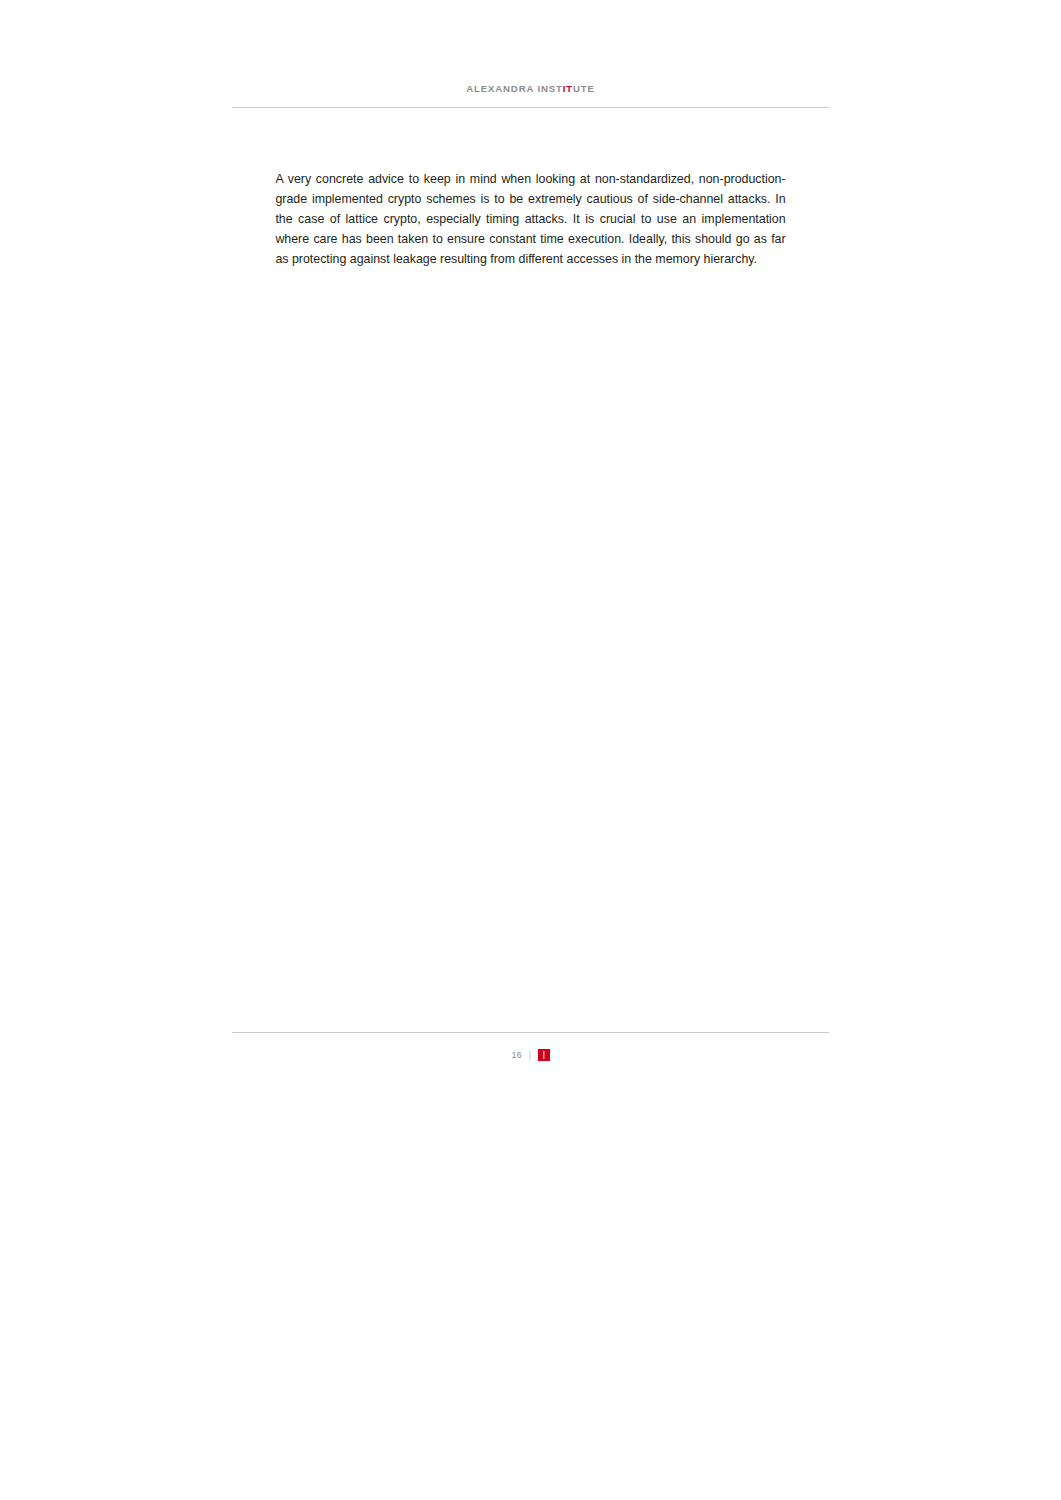Alexandra Institute
A very concrete advice to keep in mind when looking at non-standardized, non-production-grade implemented crypto schemes is to be extremely cautious of side-channel attacks. In the case of lattice crypto, especially timing attacks. It is crucial to use an implementation where care has been taken to ensure constant time execution. Ideally, this should go as far as protecting against leakage resulting from different accesses in the memory hierarchy.
16 |